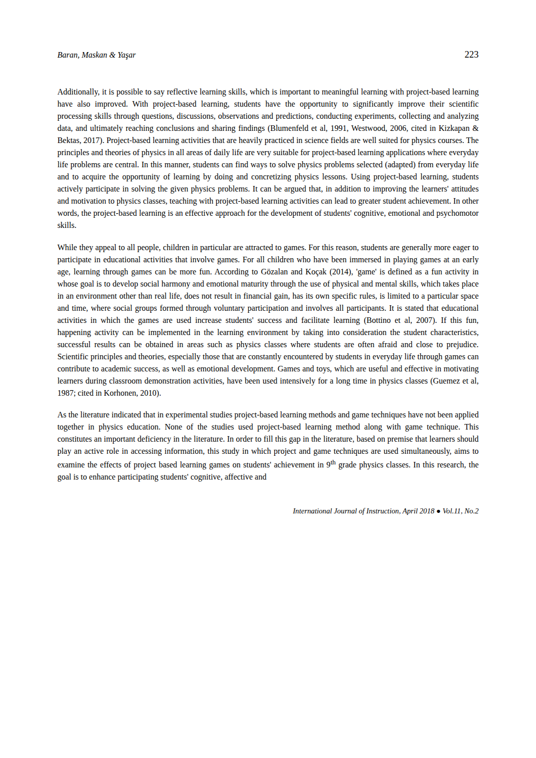Baran, Maskan & Yaşar 223
Additionally, it is possible to say reflective learning skills, which is important to meaningful learning with project-based learning have also improved. With project-based learning, students have the opportunity to significantly improve their scientific processing skills through questions, discussions, observations and predictions, conducting experiments, collecting and analyzing data, and ultimately reaching conclusions and sharing findings (Blumenfeld et al, 1991, Westwood, 2006, cited in Kizkapan & Bektas, 2017). Project-based learning activities that are heavily practiced in science fields are well suited for physics courses. The principles and theories of physics in all areas of daily life are very suitable for project-based learning applications where everyday life problems are central. In this manner, students can find ways to solve physics problems selected (adapted) from everyday life and to acquire the opportunity of learning by doing and concretizing physics lessons. Using project-based learning, students actively participate in solving the given physics problems. It can be argued that, in addition to improving the learners' attitudes and motivation to physics classes, teaching with project-based learning activities can lead to greater student achievement. In other words, the project-based learning is an effective approach for the development of students' cognitive, emotional and psychomotor skills.
While they appeal to all people, children in particular are attracted to games. For this reason, students are generally more eager to participate in educational activities that involve games. For all children who have been immersed in playing games at an early age, learning through games can be more fun. According to Gözalan and Koçak (2014), 'game' is defined as a fun activity in whose goal is to develop social harmony and emotional maturity through the use of physical and mental skills, which takes place in an environment other than real life, does not result in financial gain, has its own specific rules, is limited to a particular space and time, where social groups formed through voluntary participation and involves all participants. It is stated that educational activities in which the games are used increase students' success and facilitate learning (Bottino et al, 2007). If this fun, happening activity can be implemented in the learning environment by taking into consideration the student characteristics, successful results can be obtained in areas such as physics classes where students are often afraid and close to prejudice. Scientific principles and theories, especially those that are constantly encountered by students in everyday life through games can contribute to academic success, as well as emotional development. Games and toys, which are useful and effective in motivating learners during classroom demonstration activities, have been used intensively for a long time in physics classes (Guemez et al, 1987; cited in Korhonen, 2010).
As the literature indicated that in experimental studies project-based learning methods and game techniques have not been applied together in physics education. None of the studies used project-based learning method along with game technique. This constitutes an important deficiency in the literature. In order to fill this gap in the literature, based on premise that learners should play an active role in accessing information, this study in which project and game techniques are used simultaneously, aims to examine the effects of project based learning games on students' achievement in 9th grade physics classes. In this research, the goal is to enhance participating students' cognitive, affective and
International Journal of Instruction, April 2018 ● Vol.11, No.2